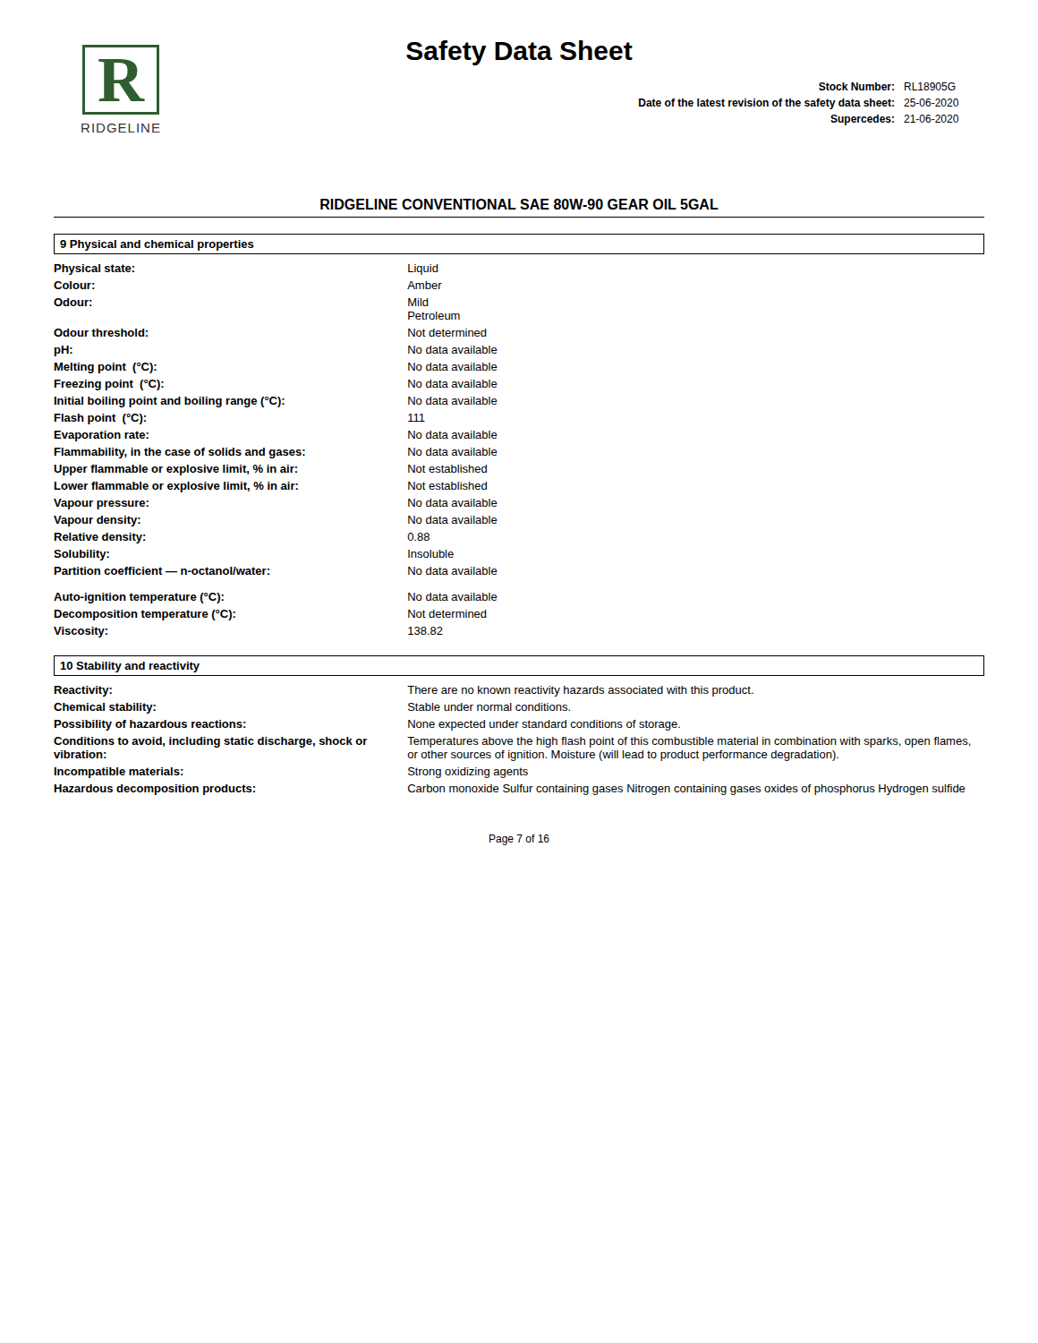R
RIDGELINE
Safety Data Sheet
Stock Number: RL18905G
Date of the latest revision of the safety data sheet: 25-06-2020
Supercedes: 21-06-2020
RIDGELINE CONVENTIONAL SAE 80W-90 GEAR OIL 5GAL
9 Physical and chemical properties
| Physical state: | Liquid |
| Colour: | Amber |
| Odour: | Mild Petroleum |
| Odour threshold: | Not determined |
| pH: | No data available |
| Melting point (°C): | No data available |
| Freezing point (°C): | No data available |
| Initial boiling point and boiling range (°C): | No data available |
| Flash point (°C): | 111 |
| Evaporation rate: | No data available |
| Flammability, in the case of solids and gases: | No data available |
| Upper flammable or explosive limit, % in air: | Not established |
| Lower flammable or explosive limit, % in air: | Not established |
| Vapour pressure: | No data available |
| Vapour density: | No data available |
| Relative density: | 0.88 |
| Solubility: | Insoluble |
| Partition coefficient — n-octanol/water: | No data available |
| Auto-ignition temperature (°C): | No data available |
| Decomposition temperature (°C): | Not determined |
| Viscosity: | 138.82 |
10 Stability and reactivity
| Reactivity: | There are no known reactivity hazards associated with this product. |
| Chemical stability: | Stable under normal conditions. |
| Possibility of hazardous reactions: | None expected under standard conditions of storage. |
| Conditions to avoid, including static discharge, shock or vibration: | Temperatures above the high flash point of this combustible material in combination with sparks, open flames, or other sources of ignition. Moisture (will lead to product performance degradation). |
| Incompatible materials: | Strong oxidizing agents |
| Hazardous decomposition products: | Carbon monoxide Sulfur containing gases Nitrogen containing gases oxides of phosphorus Hydrogen sulfide |
Page 7 of 16